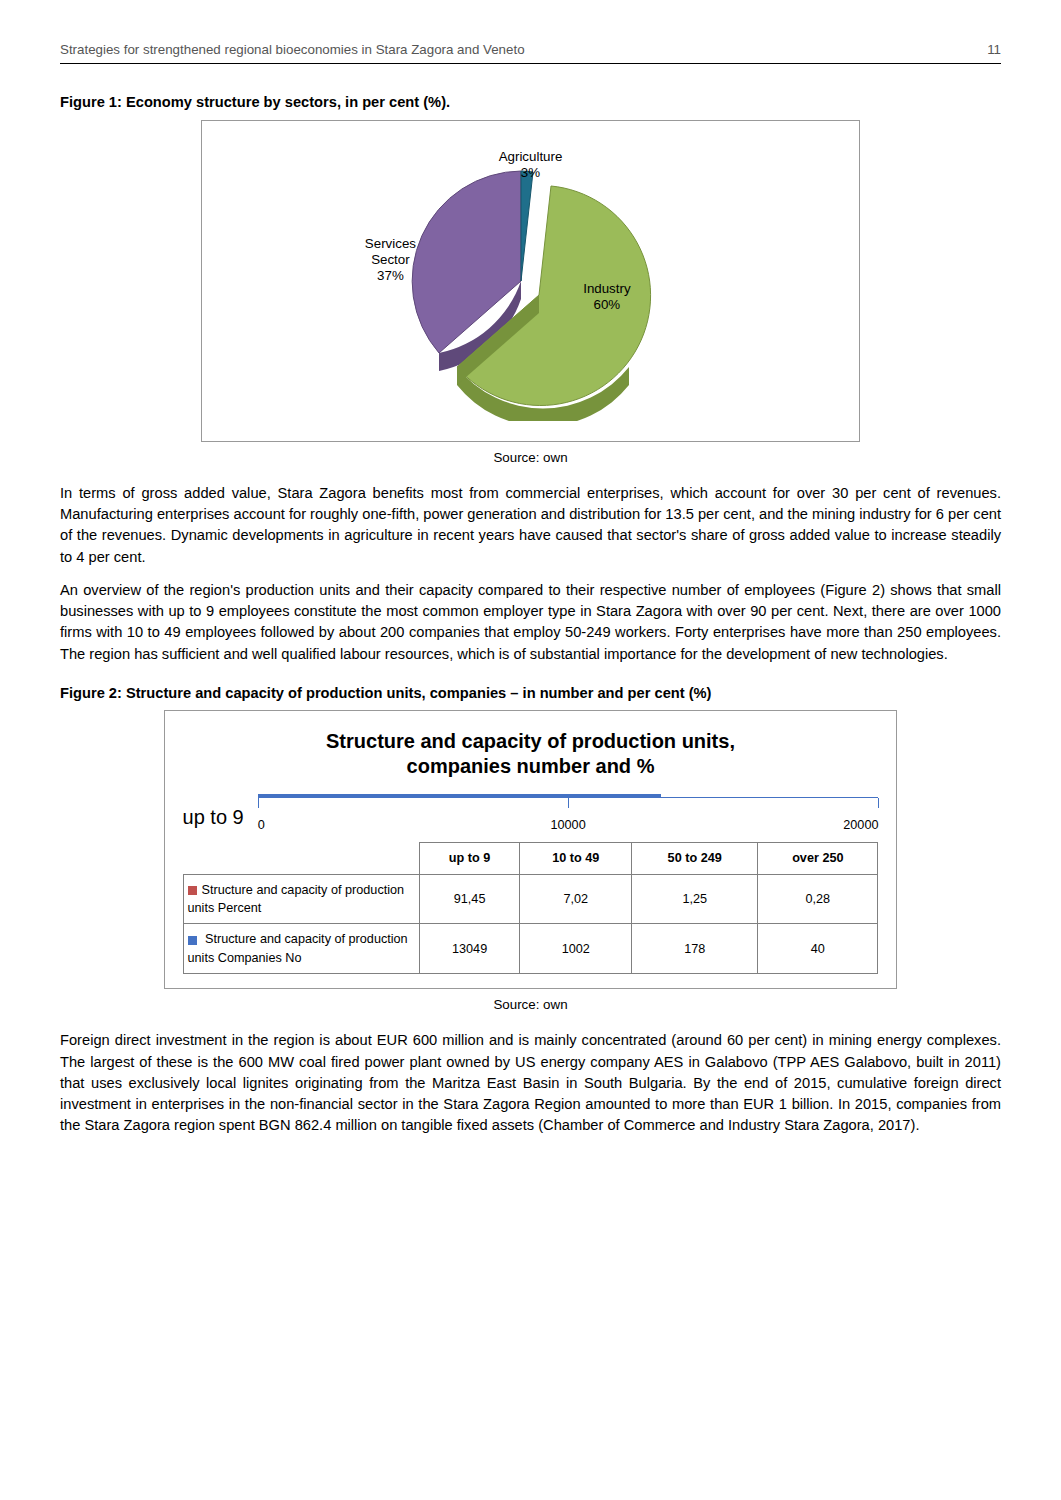Strategies for strengthened regional bioeconomies in Stara Zagora and Veneto
11
Figure 1: Economy structure by sectors, in per cent (%).
Agriculture
3%
Services
Sector
37%
Industry
60%
Source: own
In terms of gross added value, Stara Zagora benefits most from commercial enterprises, which account for over 30 per cent of revenues. Manufacturing enterprises account for roughly one-fifth, power generation and distribution for 13.5 per cent, and the mining industry for 6 per cent of the revenues. Dynamic developments in agriculture in recent years have caused that sector's share of gross added value to increase steadily to 4 per cent.
An overview of the region's production units and their capacity compared to their respective number of employees (Figure 2) shows that small businesses with up to 9 employees constitute the most common employer type in Stara Zagora with over 90 per cent. Next, there are over 1000 firms with 10 to 49 employees followed by about 200 companies that employ 50-249 workers. Forty enterprises have more than 250 employees. The region has sufficient and well qualified labour resources, which is of substantial importance for the development of new technologies.
Figure 2: Structure and capacity of production units, companies – in number and per cent (%)
Structure and capacity of production units,
companies number and %
up to 9
0 10000 20000
| | up to 9 | 10 to 49 | 50 to 249 | over 250 |
| --- | --- | --- | --- | --- |
| Structure and capacity of production units Percent | 91,45 | 7,02 | 1,25 | 0,28 |
| Structure and capacity of production units Companies No | 13049 | 1002 | 178 | 40 |
Source: own
Foreign direct investment in the region is about EUR 600 million and is mainly concentrated (around 60 per cent) in mining energy complexes. The largest of these is the 600 MW coal fired power plant owned by US energy company AES in Galabovo (TPP AES Galabovo, built in 2011) that uses exclusively local lignites originating from the Maritza East Basin in South Bulgaria. By the end of 2015, cumulative foreign direct investment in enterprises in the non-financial sector in the Stara Zagora Region amounted to more than EUR 1 billion. In 2015, companies from the Stara Zagora region spent BGN 862.4 million on tangible fixed assets (Chamber of Commerce and Industry Stara Zagora, 2017).